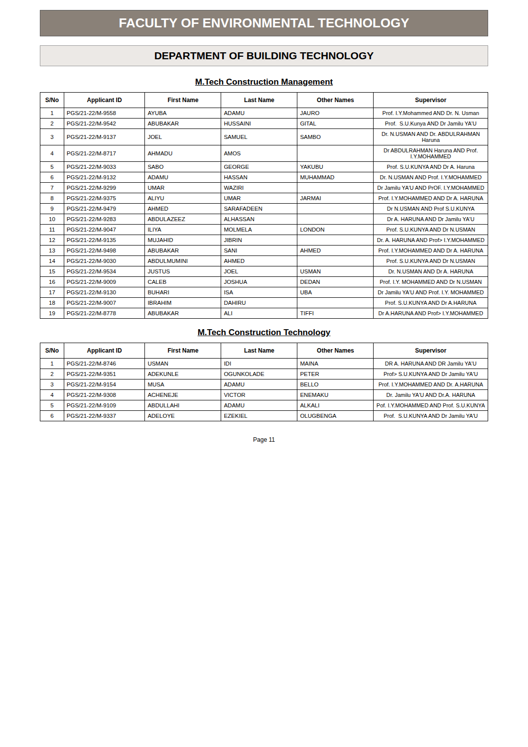FACULTY OF ENVIRONMENTAL TECHNOLOGY
DEPARTMENT OF BUILDING TECHNOLOGY
M.Tech Construction Management
| S/No | Applicant ID | First Name | Last Name | Other Names | Supervisor |
| --- | --- | --- | --- | --- | --- |
| 1 | PGS/21-22/M-9558 | AYUBA | ADAMU | JAURO | Prof. I.Y.Mohammed AND Dr. N. Usman |
| 2 | PGS/21-22/M-9542 | ABUBAKAR | HUSSAINI | GITAL | Prof. S.U.Kunya AND Dr Jamilu YA'U |
| 3 | PGS/21-22/M-9137 | JOEL | SAMUEL | SAMBO | Dr. N.USMAN AND Dr. ABDULRAHMAN Haruna |
| 4 | PGS/21-22/M-8717 | AHMADU | AMOS | | Dr ABDULRAHMAN Haruna AND Prof. I.Y.MOHAMMED |
| 5 | PGS/21-22/M-9033 | SABO | GEORGE | YAKUBU | Prof. S.U.KUNYA AND Dr A. Haruna |
| 6 | PGS/21-22/M-9132 | ADAMU | HASSAN | MUHAMMAD | Dr. N.USMAN AND Prof. I.Y.MOHAMMED |
| 7 | PGS/21-22/M-9299 | UMAR | WAZIRI | | Dr Jamilu YA'U AND PrOF. I.Y.MOHAMMED |
| 8 | PGS/21-22/M-9375 | ALIYU | UMAR | JARMAI | Prof. I.Y.MOHAMMED AND Dr A. HARUNA |
| 9 | PGS/21-22/M-9479 | AHMED | SARAFADEEN | | Dr N.USMAN AND Prof S.U.KUNYA |
| 10 | PGS/21-22/M-9283 | ABDULAZEEZ | ALHASSAN | | Dr A. HARUNA AND Dr Jamilu YA'U |
| 11 | PGS/21-22/M-9047 | ILIYA | MOLMELA | LONDON | Prof. S.U.KUNYA AND Dr N.USMAN |
| 12 | PGS/21-22/M-9135 | MUJAHID | JIBRIN | | Dr. A. HARUNA AND Prof> I.Y.MOHAMMED |
| 13 | PGS/21-22/M-9498 | ABUBAKAR | SANI | AHMED | Prof. I.Y.MOHAMMED AND Dr A. HARUNA |
| 14 | PGS/21-22/M-9030 | ABDULMUMINI | AHMED | | Prof. S.U.KUNYA AND Dr N.USMAN |
| 15 | PGS/21-22/M-9534 | JUSTUS | JOEL | USMAN | Dr. N.USMAN AND Dr A. HARUNA |
| 16 | PGS/21-22/M-9009 | CALEB | JOSHUA | DEDAN | Prof. I.Y. MOHAMMED AND Dr N.USMAN |
| 17 | PGS/21-22/M-9130 | BUHARI | ISA | UBA | Dr Jamilu YA'U AND Prof. I.Y. MOHAMMED |
| 18 | PGS/21-22/M-9007 | IBRAHIM | DAHIRU | | Prof. S.U.KUNYA AND Dr A.HARUNA |
| 19 | PGS/21-22/M-8778 | ABUBAKAR | ALI | TIFFI | Dr A.HARUNA AND Prof> I.Y.MOHAMMED |
M.Tech Construction Technology
| S/No | Applicant ID | First Name | Last Name | Other Names | Supervisor |
| --- | --- | --- | --- | --- | --- |
| 1 | PGS/21-22/M-8746 | USMAN | IDI | MAINA | DR A. HARUNA AND DR Jamilu YA'U |
| 2 | PGS/21-22/M-9351 | ADEKUNLE | OGUNKOLADE | PETER | Prof> S.U.KUNYA AND Dr Jamilu YA'U |
| 3 | PGS/21-22/M-9154 | MUSA | ADAMU | BELLO | Prof. I.Y.MOHAMMED AND Dr. A.HARUNA |
| 4 | PGS/21-22/M-9308 | ACHENEJE | VICTOR | ENEMAKU | Dr. Jamilu YA'U AND Dr.A. HARUNA |
| 5 | PGS/21-22/M-9109 | ABDULLAHI | ADAMU | ALKALI | Pof. I.Y.MOHAMMED AND Prof. S.U.KUNYA |
| 6 | PGS/21-22/M-9337 | ADELOYE | EZEKIEL | OLUGBENGA | Prof. S.U.KUNYA AND Dr Jamilu YA'U |
Page 11